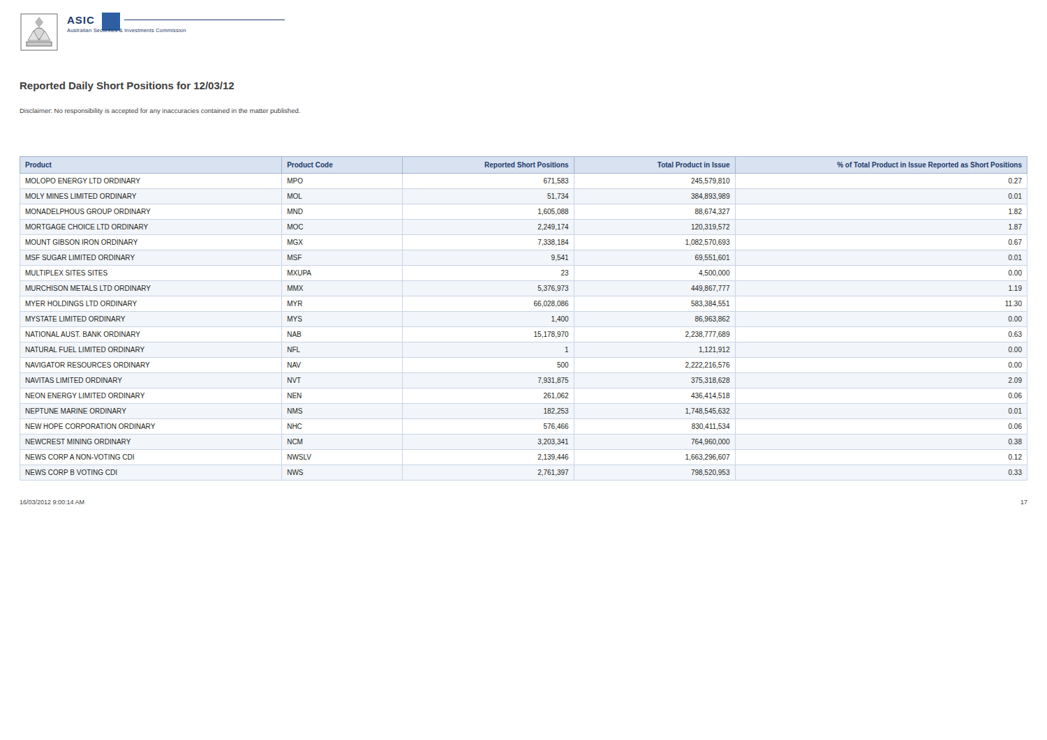ASIC
Australian Securities & Investments Commission
Reported Daily Short Positions for 12/03/12
Disclaimer: No responsibility is accepted for any inaccuracies contained in the matter published.
| Product | Product Code | Reported Short Positions | Total Product in Issue | % of Total Product in Issue Reported as Short Positions |
| --- | --- | --- | --- | --- |
| MOLOPO ENERGY LTD ORDINARY | MPO | 671,583 | 245,579,810 | 0.27 |
| MOLY MINES LIMITED ORDINARY | MOL | 51,734 | 384,893,989 | 0.01 |
| MONADELPHOUS GROUP ORDINARY | MND | 1,605,088 | 88,674,327 | 1.82 |
| MORTGAGE CHOICE LTD ORDINARY | MOC | 2,249,174 | 120,319,572 | 1.87 |
| MOUNT GIBSON IRON ORDINARY | MGX | 7,338,184 | 1,082,570,693 | 0.67 |
| MSF SUGAR LIMITED ORDINARY | MSF | 9,541 | 69,551,601 | 0.01 |
| MULTIPLEX SITES SITES | MXUPA | 23 | 4,500,000 | 0.00 |
| MURCHISON METALS LTD ORDINARY | MMX | 5,376,973 | 449,867,777 | 1.19 |
| MYER HOLDINGS LTD ORDINARY | MYR | 66,028,086 | 583,384,551 | 11.30 |
| MYSTATE LIMITED ORDINARY | MYS | 1,400 | 86,963,862 | 0.00 |
| NATIONAL AUST. BANK ORDINARY | NAB | 15,178,970 | 2,238,777,689 | 0.63 |
| NATURAL FUEL LIMITED ORDINARY | NFL | 1 | 1,121,912 | 0.00 |
| NAVIGATOR RESOURCES ORDINARY | NAV | 500 | 2,222,216,576 | 0.00 |
| NAVITAS LIMITED ORDINARY | NVT | 7,931,875 | 375,318,628 | 2.09 |
| NEON ENERGY LIMITED ORDINARY | NEN | 261,062 | 436,414,518 | 0.06 |
| NEPTUNE MARINE ORDINARY | NMS | 182,253 | 1,748,545,632 | 0.01 |
| NEW HOPE CORPORATION ORDINARY | NHC | 576,466 | 830,411,534 | 0.06 |
| NEWCREST MINING ORDINARY | NCM | 3,203,341 | 764,960,000 | 0.38 |
| NEWS CORP A NON-VOTING CDI | NWSLV | 2,139,446 | 1,663,296,607 | 0.12 |
| NEWS CORP B VOTING CDI | NWS | 2,761,397 | 798,520,953 | 0.33 |
16/03/2012 9:00:14 AM 17